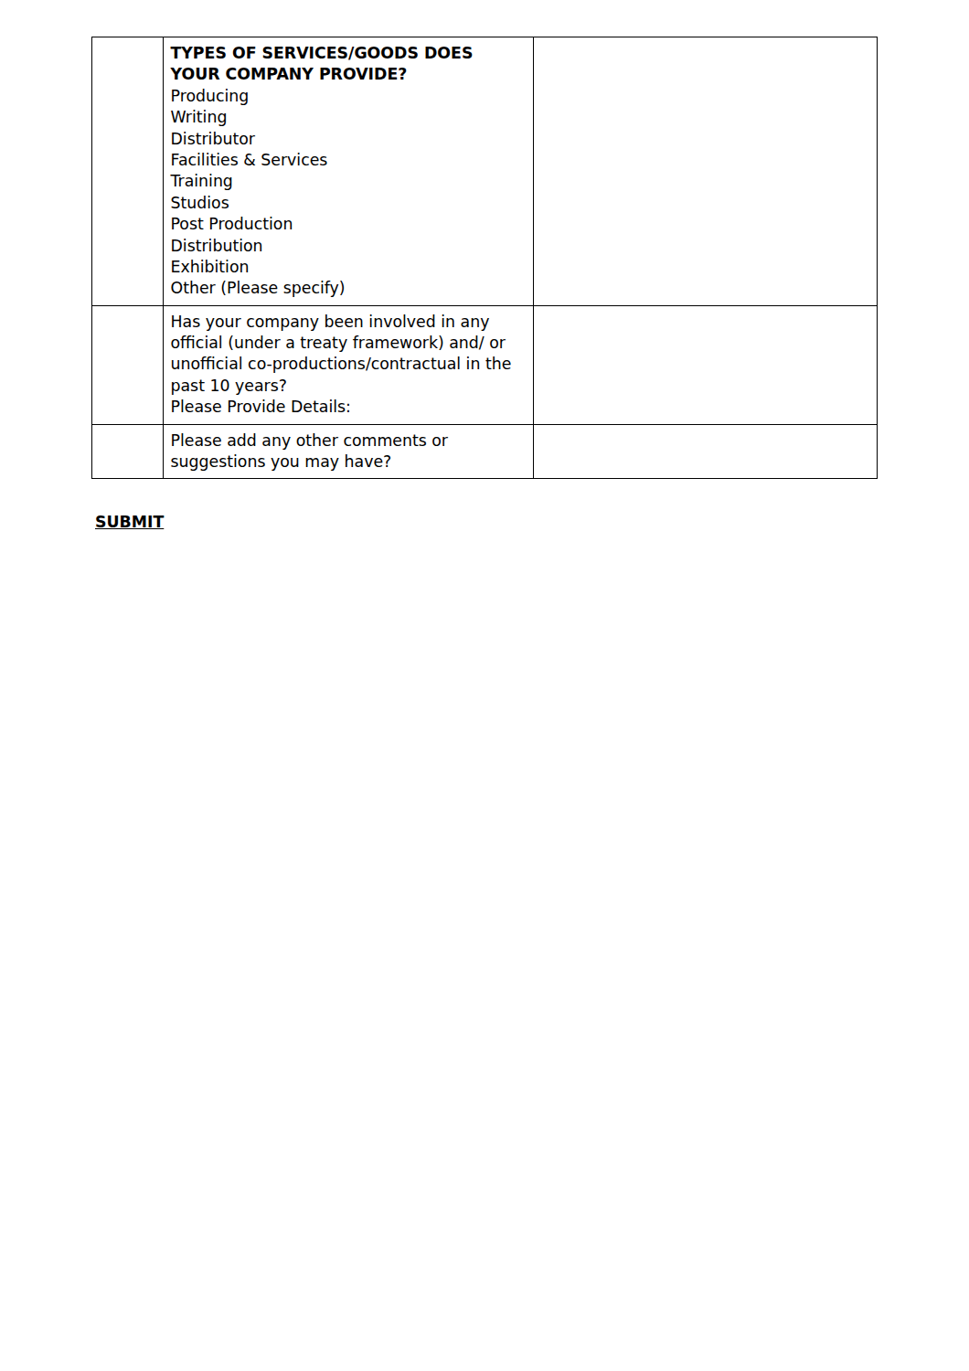| | TYPES OF SERVICES/GOODS DOES YOUR COMPANY PROVIDE? Producing Writing Distributor Facilities & Services Training Studios Post Production Distribution Exhibition Other (Please specify) | |
| | Has your company been involved in any official (under a treaty framework) and/ or unofficial co-productions/contractual in the past 10 years? Please Provide Details: | |
| | Please add any other comments or suggestions you may have? | |
SUBMIT